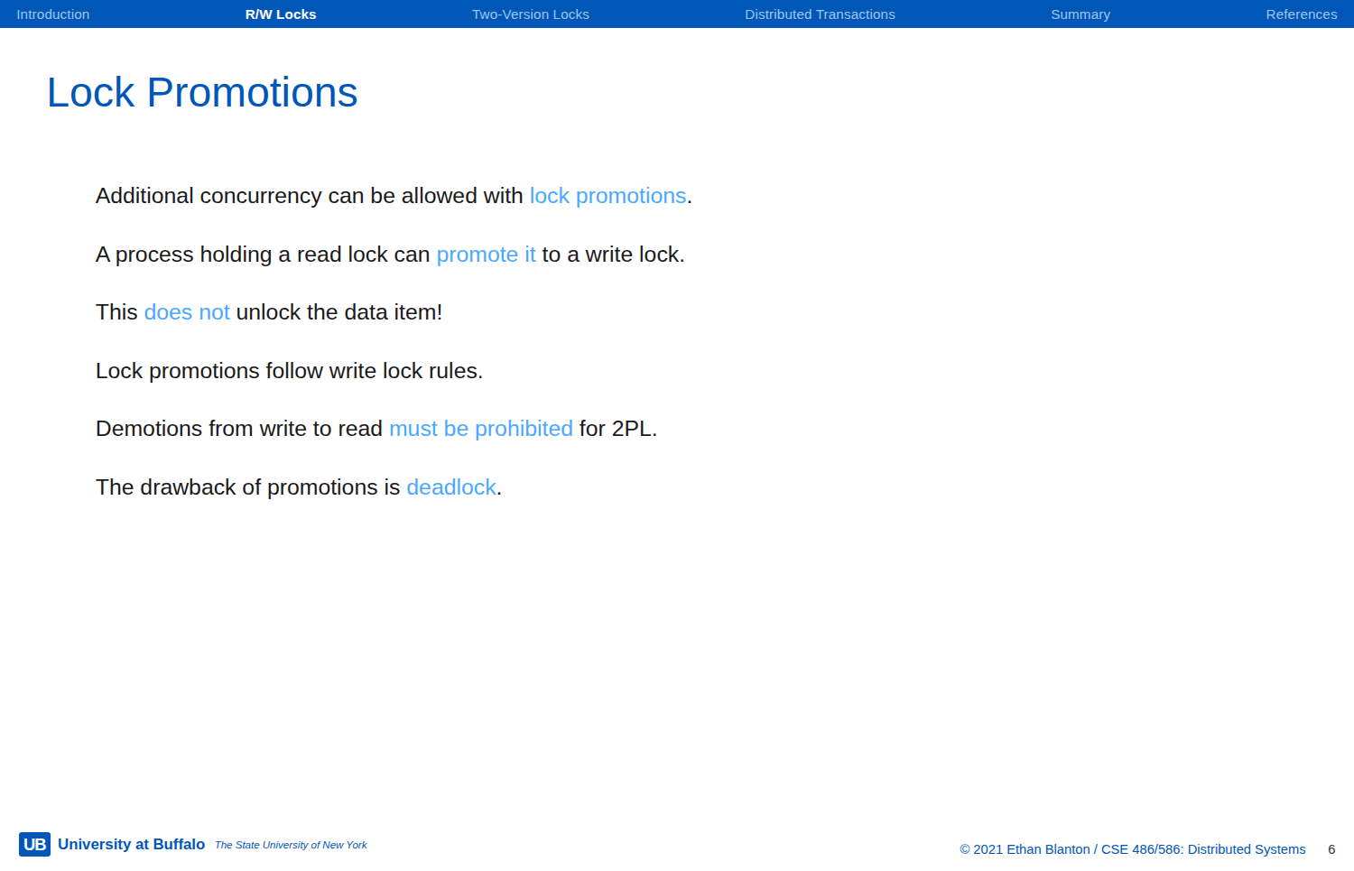Introduction
R/W Locks
Two-Version Locks
Distributed Transactions
Summary
References
Lock Promotions
Additional concurrency can be allowed with lock promotions.
A process holding a read lock can promote it to a write lock.
This does not unlock the data item!
Lock promotions follow write lock rules.
Demotions from write to read must be prohibited for 2PL.
The drawback of promotions is deadlock.
UB University at Buffalo The State University of New York
© 2021 Ethan Blanton / CSE 486/586: Distributed Systems 6